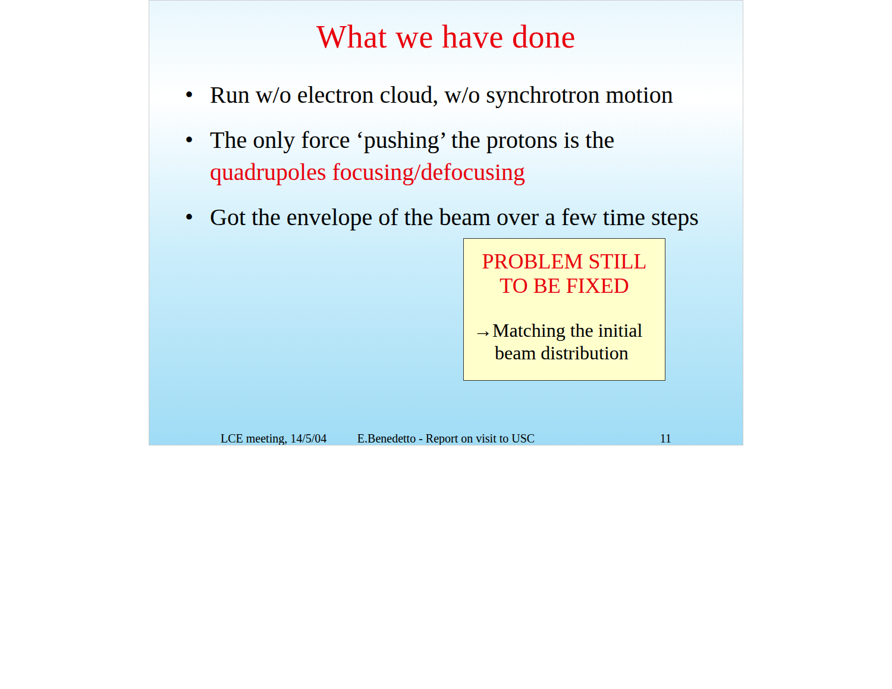What we have done
Run w/o electron cloud, w/o synchrotron motion
The only force ‘pushing’ the protons is the quadrupoles focusing/defocusing
Got the envelope of the beam over a few time steps
PROBLEM STILL
TO BE FIXED
→Matching the initial beam distribution
LCE meeting, 14/5/04 E.Benedetto - Report on visit to USC 11